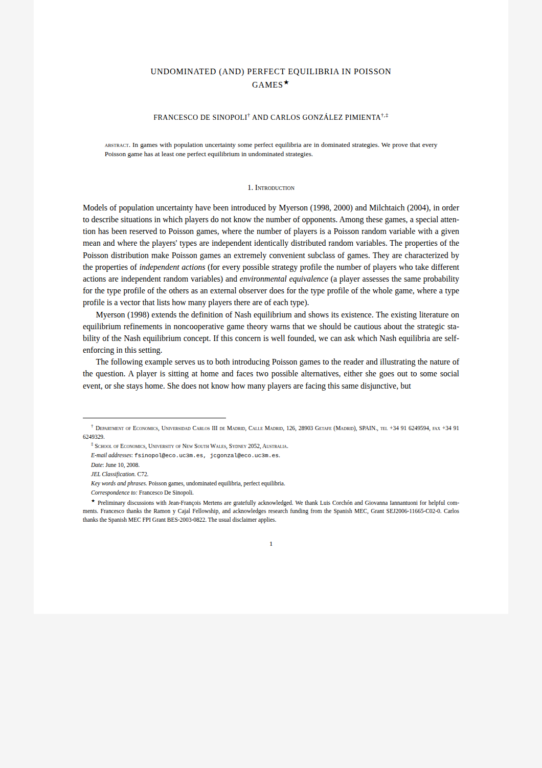Undominated (and) Perfect Equilibria in Poisson
Games★
Francesco De Sinopoli† and Carlos González Pimienta†,‡
Abstract. In games with population uncertainty some perfect equilibria are in dominated strategies. We prove that every Poisson game has at least one perfect equilibrium in undominated strategies.
1. Introduction
Models of population uncertainty have been introduced by Myerson (1998, 2000) and Milchtaich (2004), in order to describe situations in which players do not know the number of opponents. Among these games, a special attention has been reserved to Poisson games, where the number of players is a Poisson random variable with a given mean and where the players' types are independent identically distributed random variables. The properties of the Poisson distribution make Poisson games an extremely convenient subclass of games. They are characterized by the properties of independent actions (for every possible strategy profile the number of players who take different actions are independent random variables) and environmental equivalence (a player assesses the same probability for the type profile of the others as an external observer does for the type profile of the whole game, where a type profile is a vector that lists how many players there are of each type).
Myerson (1998) extends the definition of Nash equilibrium and shows its existence. The existing literature on equilibrium refinements in noncooperative game theory warns that we should be cautious about the strategic stability of the Nash equilibrium concept. If this concern is well founded, we can ask which Nash equilibria are self-enforcing in this setting.
The following example serves us to both introducing Poisson games to the reader and illustrating the nature of the question. A player is sitting at home and faces two possible alternatives, either she goes out to some social event, or she stays home. She does not know how many players are facing this same disjunctive, but
† Department of Economics, Universidad Carlos III de Madrid, Calle Madrid, 126, 28903 Getafe (Madrid), SPAIN., tel +34 91 6249594, fax +34 91 6249329.
‡ School of Economics, University of New South Wales, Sydney 2052, Australia.
E-mail addresses: fsinopol@eco.uc3m.es, jcgonzal@eco.uc3m.es.
Date: June 10, 2008.
JEL Classification. C72.
Key words and phrases. Poisson games, undominated equilibria, perfect equilibria.
Correspondence to: Francesco De Sinopoli.
★ Preliminary discussions with Jean-François Mertens are gratefully acknowledged. We thank Luis Corchón and Giovanna Iannantuoni for helpful comments. Francesco thanks the Ramon y Cajal Fellowship, and acknowledges research funding from the Spanish MEC, Grant SEJ2006-11665-C02-0. Carlos thanks the Spanish MEC FPI Grant BES-2003-0822. The usual disclaimer applies.
1